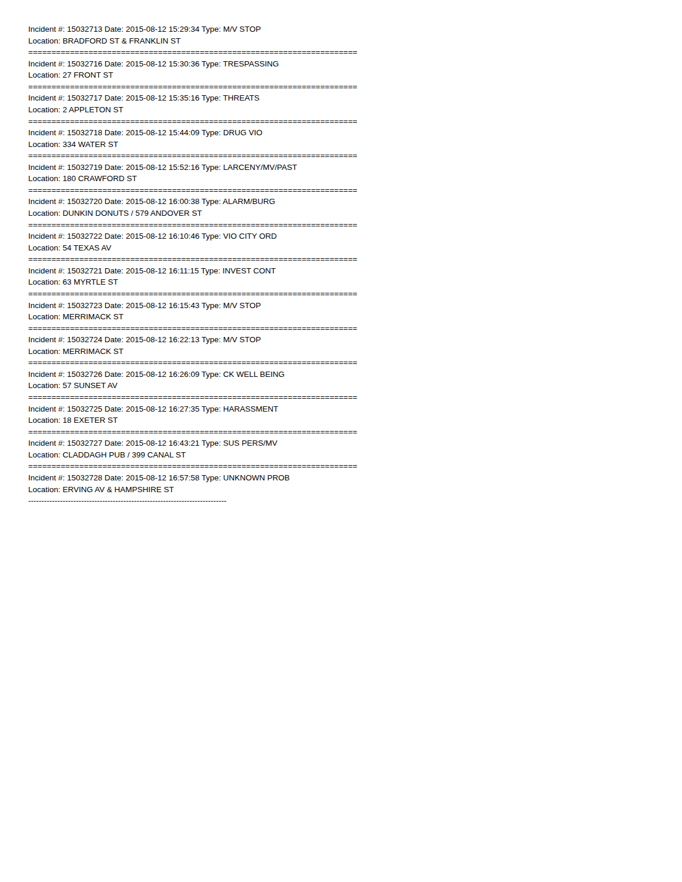Incident #: 15032713 Date: 2015-08-12 15:29:34 Type: M/V STOP
Location: BRADFORD ST & FRANKLIN ST
=======================================================================
Incident #: 15032716 Date: 2015-08-12 15:30:36 Type: TRESPASSING
Location: 27 FRONT ST
=======================================================================
Incident #: 15032717 Date: 2015-08-12 15:35:16 Type: THREATS
Location: 2 APPLETON ST
=======================================================================
Incident #: 15032718 Date: 2015-08-12 15:44:09 Type: DRUG VIO
Location: 334 WATER ST
=======================================================================
Incident #: 15032719 Date: 2015-08-12 15:52:16 Type: LARCENY/MV/PAST
Location: 180 CRAWFORD ST
=======================================================================
Incident #: 15032720 Date: 2015-08-12 16:00:38 Type: ALARM/BURG
Location: DUNKIN DONUTS / 579 ANDOVER ST
=======================================================================
Incident #: 15032722 Date: 2015-08-12 16:10:46 Type: VIO CITY ORD
Location: 54 TEXAS AV
=======================================================================
Incident #: 15032721 Date: 2015-08-12 16:11:15 Type: INVEST CONT
Location: 63 MYRTLE ST
=======================================================================
Incident #: 15032723 Date: 2015-08-12 16:15:43 Type: M/V STOP
Location: MERRIMACK ST
=======================================================================
Incident #: 15032724 Date: 2015-08-12 16:22:13 Type: M/V STOP
Location: MERRIMACK ST
=======================================================================
Incident #: 15032726 Date: 2015-08-12 16:26:09 Type: CK WELL BEING
Location: 57 SUNSET AV
=======================================================================
Incident #: 15032725 Date: 2015-08-12 16:27:35 Type: HARASSMENT
Location: 18 EXETER ST
=======================================================================
Incident #: 15032727 Date: 2015-08-12 16:43:21 Type: SUS PERS/MV
Location: CLADDAGH PUB / 399 CANAL ST
=======================================================================
Incident #: 15032728 Date: 2015-08-12 16:57:58 Type: UNKNOWN PROB
Location: ERVING AV & HAMPSHIRE ST
---------------------------------------------------------------------------